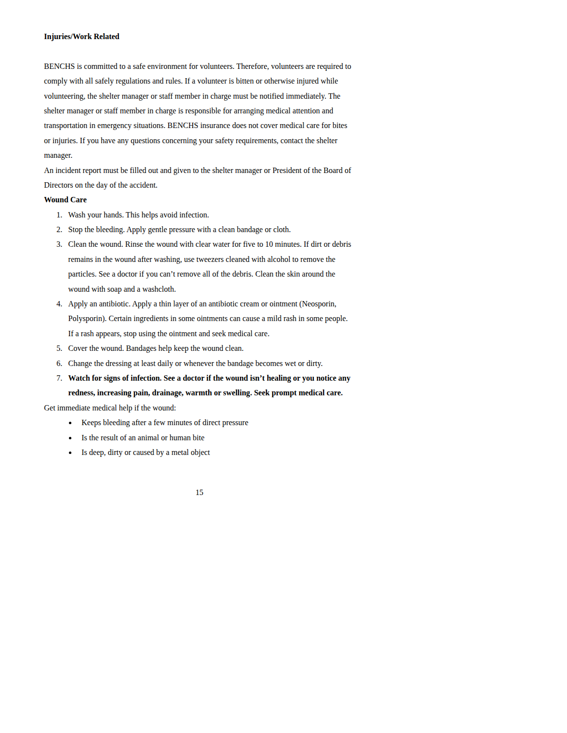Injuries/Work Related
BENCHS is committed to a safe environment for volunteers. Therefore, volunteers are required to comply with all safely regulations and rules. If a volunteer is bitten or otherwise injured while volunteering, the shelter manager or staff member in charge must be notified immediately. The shelter manager or staff member in charge is responsible for arranging medical attention and transportation in emergency situations. BENCHS insurance does not cover medical care for bites or injuries. If you have any questions concerning your safety requirements, contact the shelter manager.
An incident report must be filled out and given to the shelter manager or President of the Board of Directors on the day of the accident.
Wound Care
Wash your hands. This helps avoid infection.
Stop the bleeding. Apply gentle pressure with a clean bandage or cloth.
Clean the wound. Rinse the wound with clear water for five to 10 minutes. If dirt or debris remains in the wound after washing, use tweezers cleaned with alcohol to remove the particles. See a doctor if you can’t remove all of the debris. Clean the skin around the wound with soap and a washcloth.
Apply an antibiotic. Apply a thin layer of an antibiotic cream or ointment (Neosporin, Polysporin). Certain ingredients in some ointments can cause a mild rash in some people. If a rash appears, stop using the ointment and seek medical care.
Cover the wound. Bandages help keep the wound clean.
Change the dressing at least daily or whenever the bandage becomes wet or dirty.
Watch for signs of infection. See a doctor if the wound isn’t healing or you notice any redness, increasing pain, drainage, warmth or swelling. Seek prompt medical care.
Get immediate medical help if the wound:
Keeps bleeding after a few minutes of direct pressure
Is the result of an animal or human bite
Is deep, dirty or caused by a metal object
15